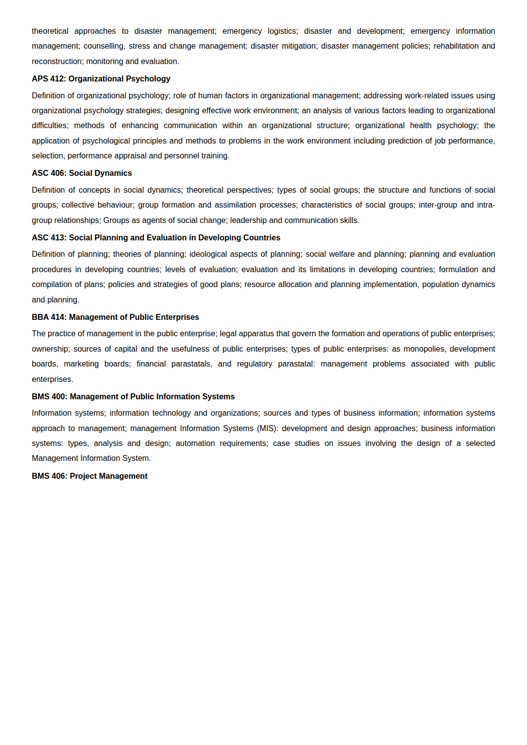theoretical approaches to disaster management; emergency logistics; disaster and development; emergency information management; counselling, stress and change management; disaster mitigation; disaster management policies; rehabilitation and reconstruction; monitoring and evaluation.
APS 412: Organizational Psychology
Definition of organizational psychology; role of human factors in organizational management; addressing work-related issues using organizational psychology strategies; designing effective work environment; an analysis of various factors leading to organizational difficulties; methods of enhancing communication within an organizational structure; organizational health psychology; the application of psychological principles and methods to problems in the work environment including prediction of job performance, selection, performance appraisal and personnel training.
ASC 406: Social Dynamics
Definition of concepts in social dynamics; theoretical perspectives; types of social groups; the structure and functions of social groups; collective behaviour; group formation and assimilation processes; characteristics of social groups; inter-group and intra-group relationships; Groups as agents of social change; leadership and communication skills.
ASC 413: Social Planning and Evaluation in Developing Countries
Definition of planning; theories of planning; ideological aspects of planning; social welfare and planning; planning and evaluation procedures in developing countries; levels of evaluation; evaluation and its limitations in developing countries; formulation and compilation of plans; policies and strategies of good plans; resource allocation and planning implementation, population dynamics and planning.
BBA 414: Management of Public Enterprises
The practice of management in the public enterprise; legal apparatus that govern the formation and operations of public enterprises; ownership; sources of capital and the usefulness of public enterprises; types of public enterprises: as monopolies, development boards, marketing boards; financial parastatals, and regulatory parastatal: management problems associated with public enterprises.
BMS 400: Management of Public Information Systems
Information systems; information technology and organizations; sources and types of business information; information systems approach to management; management Information Systems (MIS): development and design approaches; business information systems: types, analysis and design; automation requirements; case studies on issues involving the design of a selected Management Information System.
BMS 406: Project Management